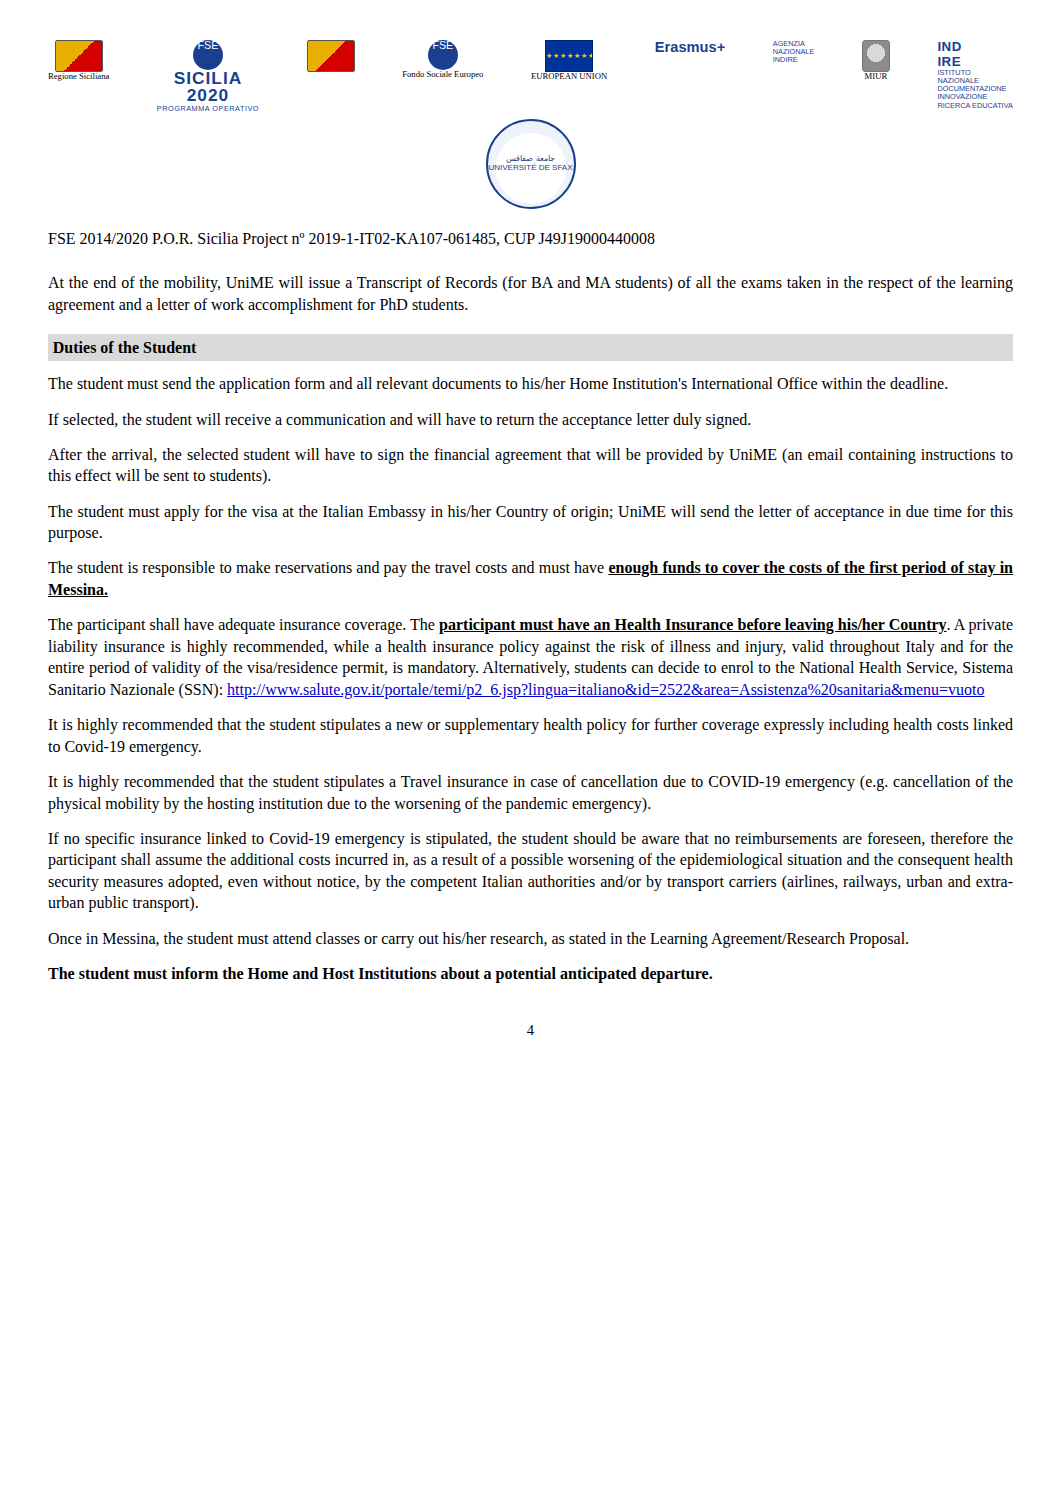Regione Siciliana
FSE SICILIA 2020 PROGRAMMA OPERATIVO
FSE Fondo Sociale Europeo
EUROPEAN UNION
Erasmus+
AGENZIA
NAZIONALE
INDIRE
MIUR
IND
IREISTITUTO
NAZIONALE
DOCUMENTAZIONE
INNOVAZIONE
RICERCA EDUCATIVA
جامعة صفاقس
UNIVERSITÉ DE SFAX
FSE 2014/2020 P.O.R. Sicilia Project nº 2019-1-IT02-KA107-061485, CUP J49J19000440008
At the end of the mobility, UniME will issue a Transcript of Records (for BA and MA students) of all the exams taken in the respect of the learning agreement and a letter of work accomplishment for PhD students.
Duties of the Student
The student must send the application form and all relevant documents to his/her Home Institution's International Office within the deadline.
If selected, the student will receive a communication and will have to return the acceptance letter duly signed.
After the arrival, the selected student will have to sign the financial agreement that will be provided by UniME (an email containing instructions to this effect will be sent to students).
The student must apply for the visa at the Italian Embassy in his/her Country of origin; UniME will send the letter of acceptance in due time for this purpose.
The student is responsible to make reservations and pay the travel costs and must have enough funds to cover the costs of the first period of stay in Messina.
The participant shall have adequate insurance coverage. The participant must have an Health Insurance before leaving his/her Country. A private liability insurance is highly recommended, while a health insurance policy against the risk of illness and injury, valid throughout Italy and for the entire period of validity of the visa/residence permit, is mandatory. Alternatively, students can decide to enrol to the National Health Service, Sistema Sanitario Nazionale (SSN): http://www.salute.gov.it/portale/temi/p2_6.jsp?lingua=italiano&id=2522&area=Assistenza%20sanitaria&menu=vuoto
It is highly recommended that the student stipulates a new or supplementary health policy for further coverage expressly including health costs linked to Covid-19 emergency.
It is highly recommended that the student stipulates a Travel insurance in case of cancellation due to COVID-19 emergency (e.g. cancellation of the physical mobility by the hosting institution due to the worsening of the pandemic emergency).
If no specific insurance linked to Covid-19 emergency is stipulated, the student should be aware that no reimbursements are foreseen, therefore the participant shall assume the additional costs incurred in, as a result of a possible worsening of the epidemiological situation and the consequent health security measures adopted, even without notice, by the competent Italian authorities and/or by transport carriers (airlines, railways, urban and extra-urban public transport).
Once in Messina, the student must attend classes or carry out his/her research, as stated in the Learning Agreement/Research Proposal.
The student must inform the Home and Host Institutions about a potential anticipated departure.
4